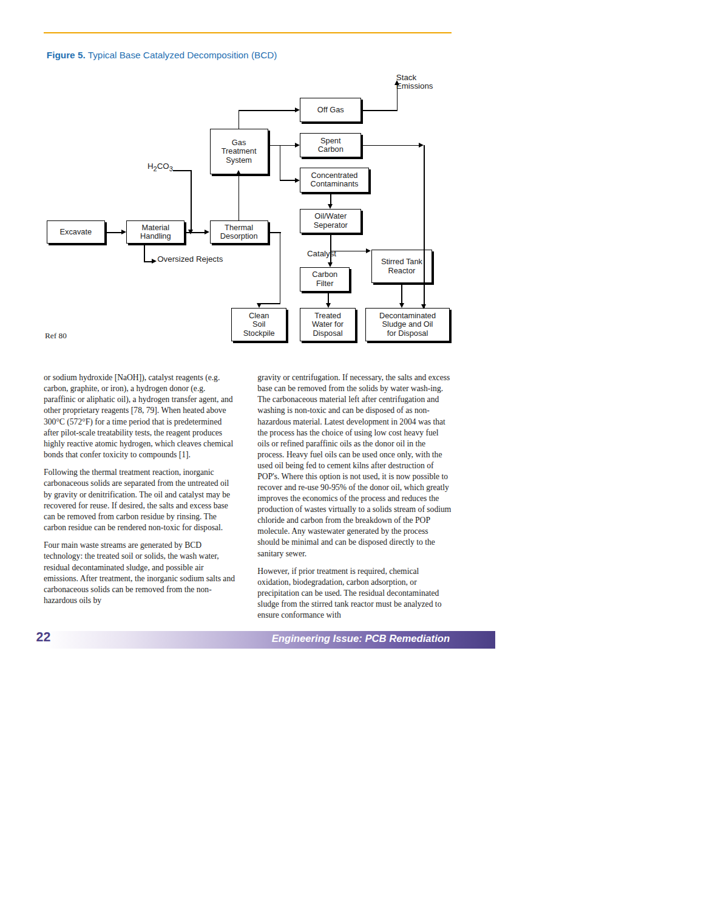Figure 5. Typical Base Catalyzed Decomposition (BCD)
Stack
Emissions
Off Gas
Spent
Carbon
Concentrated
Contaminants
Gas
Treatment
System
Oil/Water
Seperator
H2CO3
Excavate
Material
Handling
Thermal
Desorption
Oversized Rejects
Catalyst
Stirred Tank
Reactor
Carbon
Filter
Clean
Soil
Stockpile
Treated
Water for
Disposal
Decontaminated
Sludge and Oil
for Disposal
Ref 80
or sodium hydroxide [NaOH]), catalyst reagents (e.g. carbon, graphite, or iron), a hydrogen donor (e.g. paraffinic or aliphatic oil), a hydrogen transfer agent, and other proprietary reagents [78, 79]. When heated above 300°C (572°F) for a time period that is predetermined after pilot-scale treatability tests, the reagent produces highly reactive atomic hydrogen, which cleaves chemical bonds that confer toxicity to compounds [1].
Following the thermal treatment reaction, inorganic carbonaceous solids are separated from the untreated oil by gravity or denitrification. The oil and catalyst may be recovered for reuse. If desired, the salts and excess base can be removed from carbon residue by rinsing. The carbon residue can be rendered non-toxic for disposal.
Four main waste streams are generated by BCD technology: the treated soil or solids, the wash water, residual decontaminated sludge, and possible air emissions. After treatment, the inorganic sodium salts and carbonaceous solids can be removed from the non-hazardous oils by
gravity or centrifugation. If necessary, the salts and excess base can be removed from the solids by water wash-ing. The carbonaceous material left after centrifugation and washing is non-toxic and can be disposed of as non-hazardous material. Latest development in 2004 was that the process has the choice of using low cost heavy fuel oils or refined paraffinic oils as the donor oil in the process. Heavy fuel oils can be used once only, with the used oil being fed to cement kilns after destruction of POP's. Where this option is not used, it is now possible to recover and re-use 90-95% of the donor oil, which greatly improves the economics of the process and reduces the production of wastes virtually to a solids stream of sodium chloride and carbon from the breakdown of the POP molecule. Any wastewater generated by the process should be minimal and can be disposed directly to the sanitary sewer.
However, if prior treatment is required, chemical oxidation, biodegradation, carbon adsorption, or precipitation can be used. The residual decontaminated sludge from the stirred tank reactor must be analyzed to ensure conformance with
22
Engineering Issue: PCB Remediation